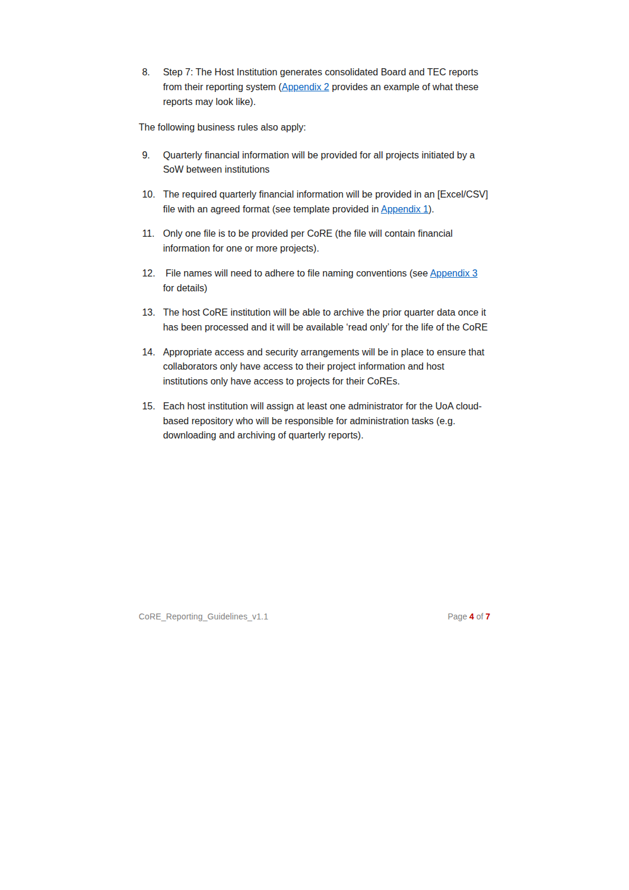8. Step 7: The Host Institution generates consolidated Board and TEC reports from their reporting system (Appendix 2 provides an example of what these reports may look like).
The following business rules also apply:
9. Quarterly financial information will be provided for all projects initiated by a SoW between institutions
10. The required quarterly financial information will be provided in an [Excel/CSV] file with an agreed format (see template provided in Appendix 1).
11. Only one file is to be provided per CoRE (the file will contain financial information for one or more projects).
12. File names will need to adhere to file naming conventions (see Appendix 3 for details)
13. The host CoRE institution will be able to archive the prior quarter data once it has been processed and it will be available ‘read only’ for the life of the CoRE
14. Appropriate access and security arrangements will be in place to ensure that collaborators only have access to their project information and host institutions only have access to projects for their CoREs.
15. Each host institution will assign at least one administrator for the UoA cloud-based repository who will be responsible for administration tasks (e.g. downloading and archiving of quarterly reports).
CoRE_Reporting_Guidelines_v1.1
Page 4 of 7